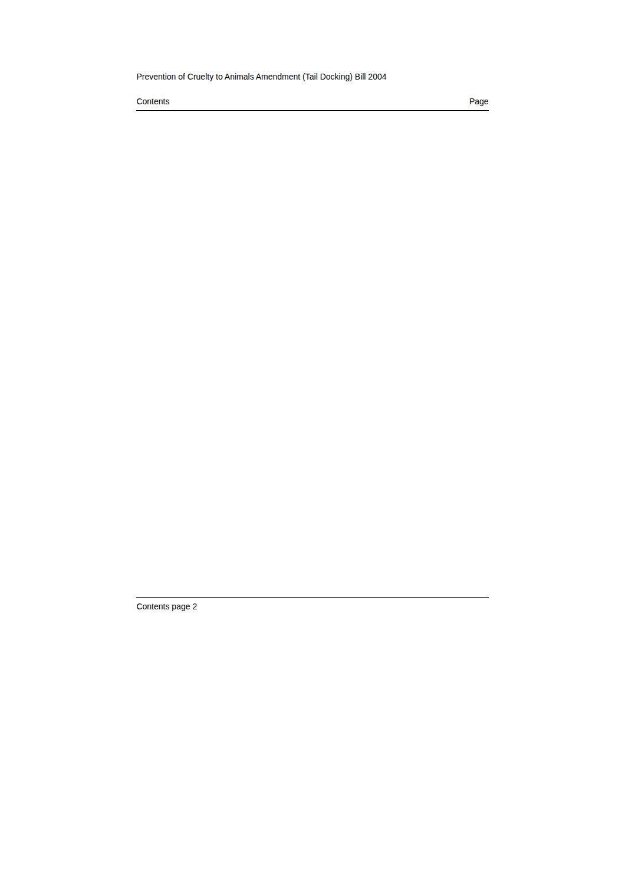Prevention of Cruelty to Animals Amendment (Tail Docking) Bill 2004
Contents
Page
Contents page 2